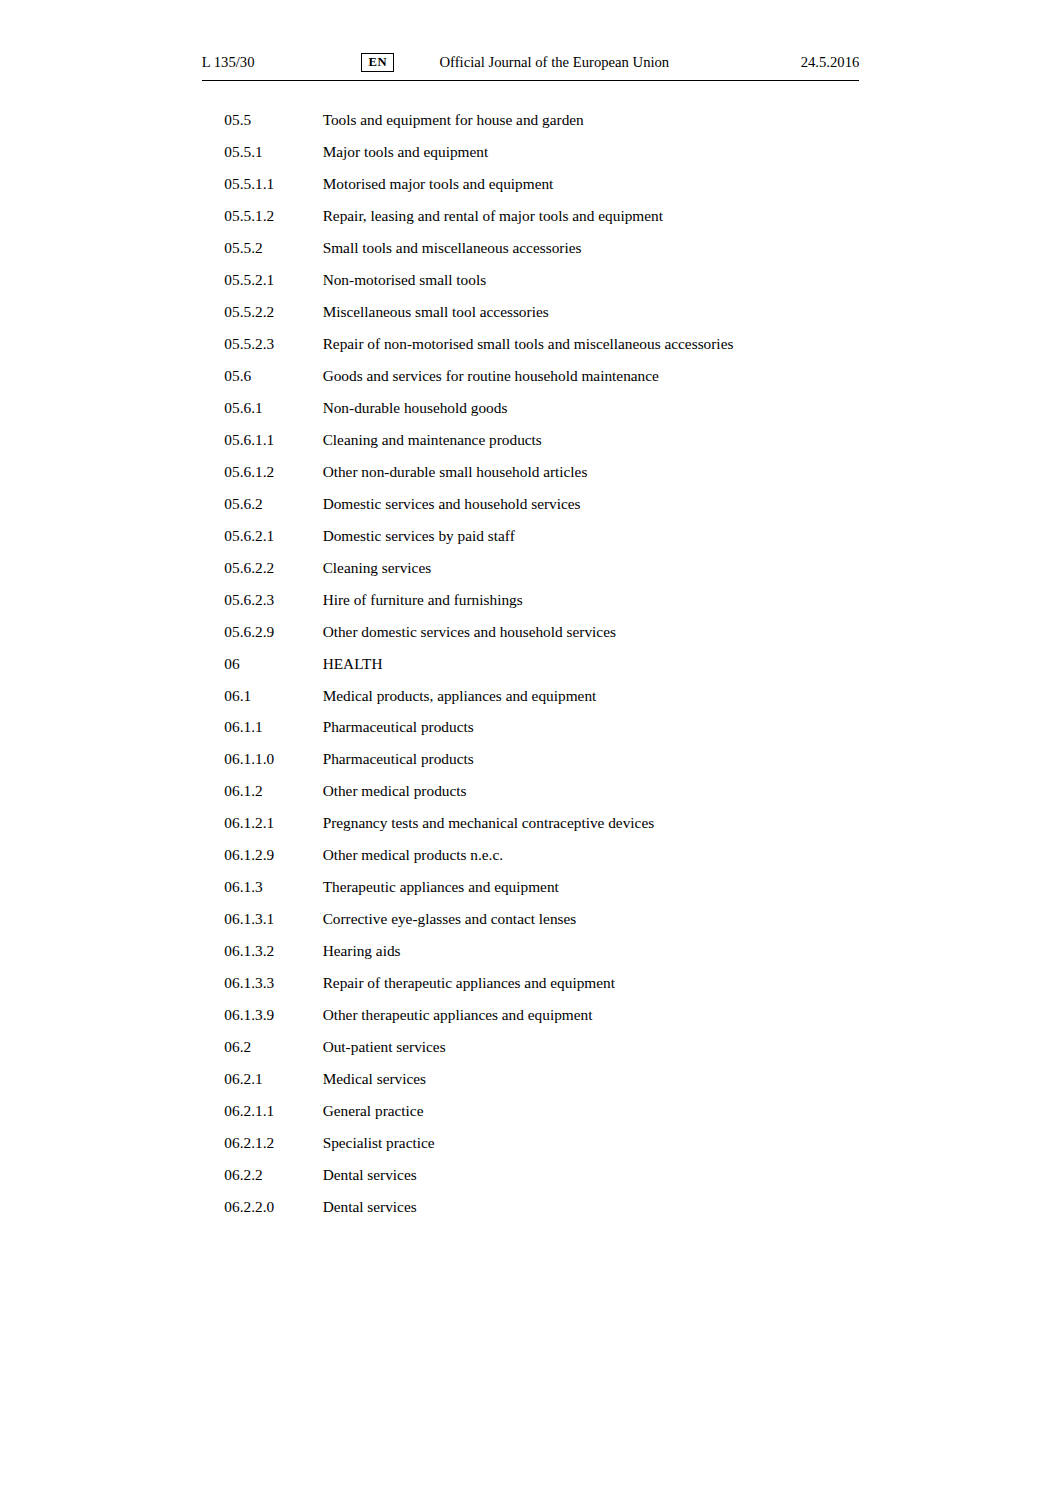L 135/30
EN
Official Journal of the European Union
24.5.2016
| 05.5 | Tools and equipment for house and garden |
| 05.5.1 | Major tools and equipment |
| 05.5.1.1 | Motorised major tools and equipment |
| 05.5.1.2 | Repair, leasing and rental of major tools and equipment |
| 05.5.2 | Small tools and miscellaneous accessories |
| 05.5.2.1 | Non-motorised small tools |
| 05.5.2.2 | Miscellaneous small tool accessories |
| 05.5.2.3 | Repair of non-motorised small tools and miscellaneous accessories |
| 05.6 | Goods and services for routine household maintenance |
| 05.6.1 | Non-durable household goods |
| 05.6.1.1 | Cleaning and maintenance products |
| 05.6.1.2 | Other non-durable small household articles |
| 05.6.2 | Domestic services and household services |
| 05.6.2.1 | Domestic services by paid staff |
| 05.6.2.2 | Cleaning services |
| 05.6.2.3 | Hire of furniture and furnishings |
| 05.6.2.9 | Other domestic services and household services |
| 06 | HEALTH |
| 06.1 | Medical products, appliances and equipment |
| 06.1.1 | Pharmaceutical products |
| 06.1.1.0 | Pharmaceutical products |
| 06.1.2 | Other medical products |
| 06.1.2.1 | Pregnancy tests and mechanical contraceptive devices |
| 06.1.2.9 | Other medical products n.e.c. |
| 06.1.3 | Therapeutic appliances and equipment |
| 06.1.3.1 | Corrective eye-glasses and contact lenses |
| 06.1.3.2 | Hearing aids |
| 06.1.3.3 | Repair of therapeutic appliances and equipment |
| 06.1.3.9 | Other therapeutic appliances and equipment |
| 06.2 | Out-patient services |
| 06.2.1 | Medical services |
| 06.2.1.1 | General practice |
| 06.2.1.2 | Specialist practice |
| 06.2.2 | Dental services |
| 06.2.2.0 | Dental services |